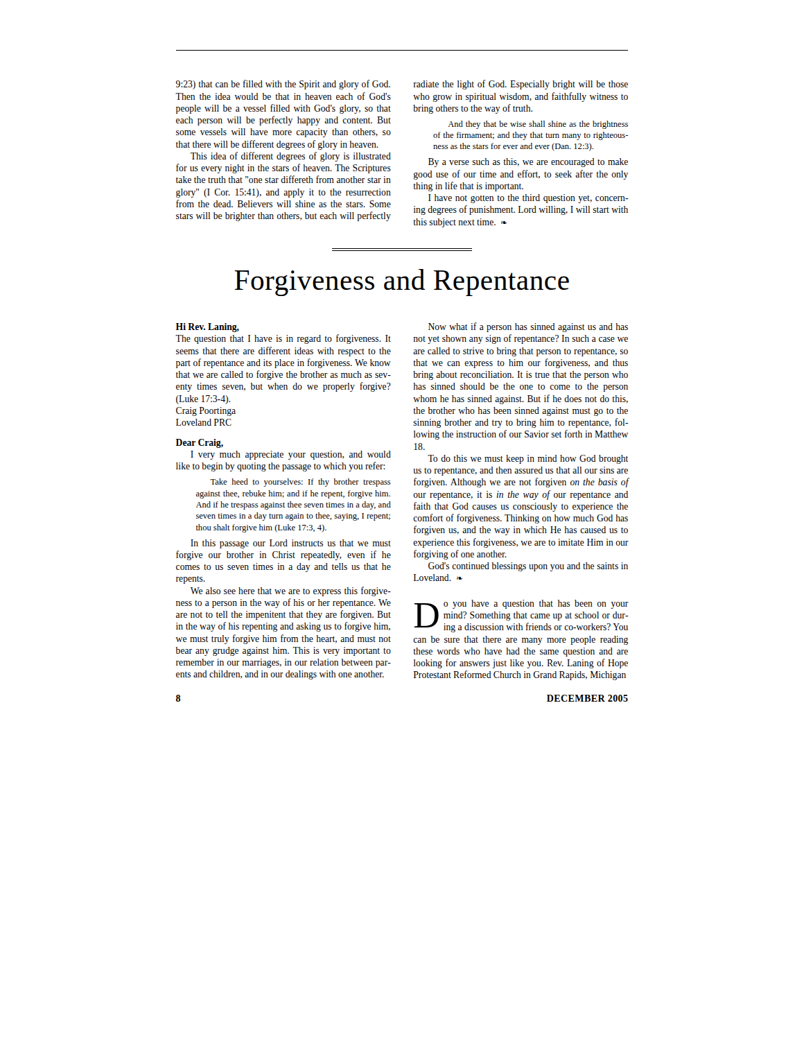9:23) that can be filled with the Spirit and glory of God. Then the idea would be that in heaven each of God's people will be a vessel filled with God's glory, so that each person will be perfectly happy and content. But some vessels will have more capacity than others, so that there will be different degrees of glory in heaven.
This idea of different degrees of glory is illustrated for us every night in the stars of heaven. The Scriptures take the truth that "one star differeth from another star in glory" (I Cor. 15:41), and apply it to the resurrection from the dead. Believers will shine as the stars. Some stars will be brighter than others, but each will perfectly radiate the light of God. Especially bright will be those who grow in spiritual wisdom, and faithfully witness to bring others to the way of truth.
And they that be wise shall shine as the brightness of the firmament; and they that turn many to righteousness as the stars for ever and ever (Dan. 12:3).
By a verse such as this, we are encouraged to make good use of our time and effort, to seek after the only thing in life that is important.
I have not gotten to the third question yet, concerning degrees of punishment. Lord willing, I will start with this subject next time. ❧
Forgiveness and Repentance
Hi Rev. Laning,
The question that I have is in regard to forgiveness. It seems that there are different ideas with respect to the part of repentance and its place in forgiveness. We know that we are called to forgive the brother as much as seventy times seven, but when do we properly forgive? (Luke 17:3-4).
Craig Poortinga
Loveland PRC
Dear Craig,
I very much appreciate your question, and would like to begin by quoting the passage to which you refer:
Take heed to yourselves: If thy brother trespass against thee, rebuke him; and if he repent, forgive him. And if he trespass against thee seven times in a day, and seven times in a day turn again to thee, saying, I repent; thou shalt forgive him (Luke 17:3, 4).
In this passage our Lord instructs us that we must forgive our brother in Christ repeatedly, even if he comes to us seven times in a day and tells us that he repents.
We also see here that we are to express this forgiveness to a person in the way of his or her repentance. We are not to tell the impenitent that they are forgiven. But in the way of his repenting and asking us to forgive him, we must truly forgive him from the heart, and must not bear any grudge against him. This is very important to remember in our marriages, in our relation between parents and children, and in our dealings with one another.
Now what if a person has sinned against us and has not yet shown any sign of repentance? In such a case we are called to strive to bring that person to repentance, so that we can express to him our forgiveness, and thus bring about reconciliation. It is true that the person who has sinned should be the one to come to the person whom he has sinned against. But if he does not do this, the brother who has been sinned against must go to the sinning brother and try to bring him to repentance, following the instruction of our Savior set forth in Matthew 18.
To do this we must keep in mind how God brought us to repentance, and then assured us that all our sins are forgiven. Although we are not forgiven on the basis of our repentance, it is in the way of our repentance and faith that God causes us consciously to experience the comfort of forgiveness. Thinking on how much God has forgiven us, and the way in which He has caused us to experience this forgiveness, we are to imitate Him in our forgiving of one another.
God's continued blessings upon you and the saints in Loveland. ❧
Do you have a question that has been on your mind? Something that came up at school or during a discussion with friends or co-workers? You can be sure that there are many more people reading these words who have had the same question and are looking for answers just like you. Rev. Laning of Hope Protestant Reformed Church in Grand Rapids, Michigan
8 DECEMBER 2005